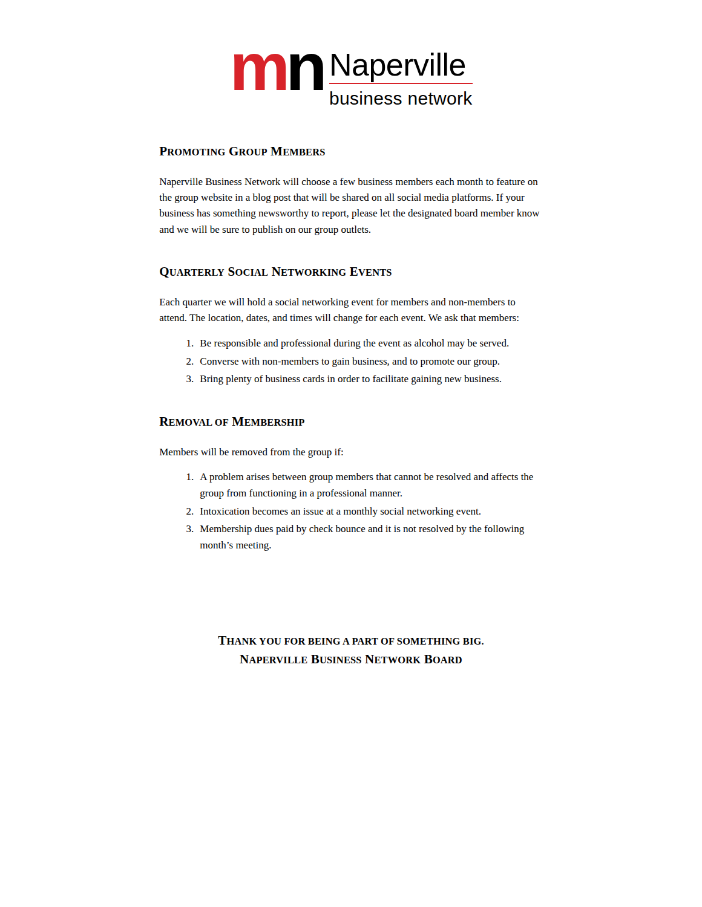mn
Naperville
business network
Promoting Group Members
Naperville Business Network will choose a few business members each month to feature on the group website in a blog post that will be shared on all social media platforms. If your business has something newsworthy to report, please let the designated board member know and we will be sure to publish on our group outlets.
Quarterly Social Networking Events
Each quarter we will hold a social networking event for members and non-members to attend. The location, dates, and times will change for each event. We ask that members:
Be responsible and professional during the event as alcohol may be served.
Converse with non-members to gain business, and to promote our group.
Bring plenty of business cards in order to facilitate gaining new business.
Removal of Membership
Members will be removed from the group if:
A problem arises between group members that cannot be resolved and affects the group from functioning in a professional manner.
Intoxication becomes an issue at a monthly social networking event.
Membership dues paid by check bounce and it is not resolved by the following month’s meeting.
Thank you for being a part of something big.
Naperville Business Network Board